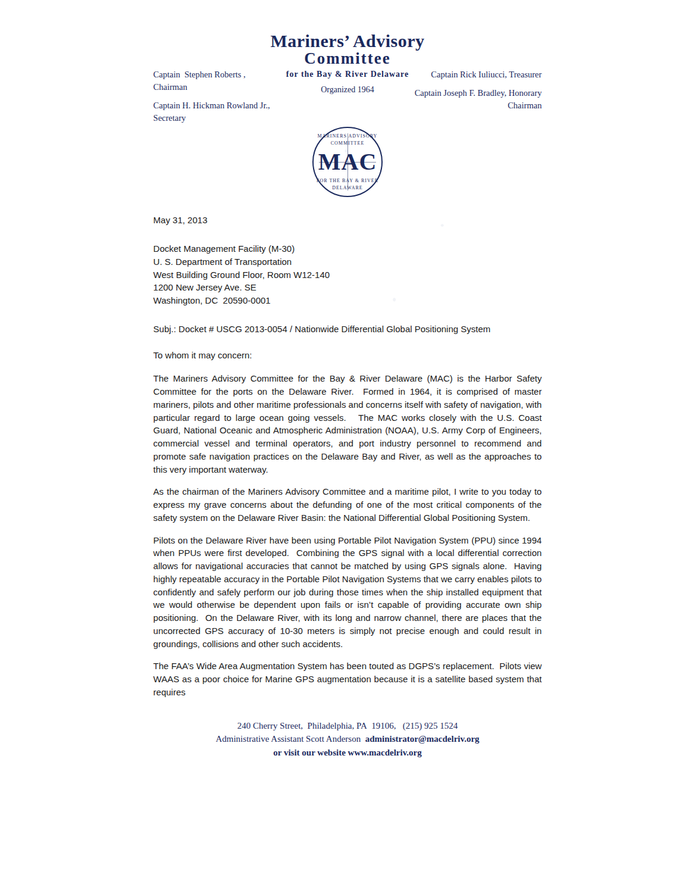Mariners’ Advisory Committee
for the Bay & River Delaware
Organized 1964
Captain Stephen Roberts , Chairman
Captain H. Hickman Rowland Jr., Secretary
Captain Rick Iuliucci, Treasurer
Captain Joseph F. Bradley, Honorary Chairman
MARINERS ADVISORY COMMITTEE
MAC
FOR THE BAY & RIVER DELAWARE
May 31, 2013
Docket Management Facility (M-30)
U. S. Department of Transportation
West Building Ground Floor, Room W12-140
1200 New Jersey Ave. SE
Washington, DC 20590-0001
Subj.: Docket # USCG 2013-0054 / Nationwide Differential Global Positioning System
To whom it may concern:
The Mariners Advisory Committee for the Bay & River Delaware (MAC) is the Harbor Safety Committee for the ports on the Delaware River. Formed in 1964, it is comprised of master mariners, pilots and other maritime professionals and concerns itself with safety of navigation, with particular regard to large ocean going vessels. The MAC works closely with the U.S. Coast Guard, National Oceanic and Atmospheric Administration (NOAA), U.S. Army Corp of Engineers, commercial vessel and terminal operators, and port industry personnel to recommend and promote safe navigation practices on the Delaware Bay and River, as well as the approaches to this very important waterway.
As the chairman of the Mariners Advisory Committee and a maritime pilot, I write to you today to express my grave concerns about the defunding of one of the most critical components of the safety system on the Delaware River Basin: the National Differential Global Positioning System.
Pilots on the Delaware River have been using Portable Pilot Navigation System (PPU) since 1994 when PPUs were first developed. Combining the GPS signal with a local differential correction allows for navigational accuracies that cannot be matched by using GPS signals alone. Having highly repeatable accuracy in the Portable Pilot Navigation Systems that we carry enables pilots to confidently and safely perform our job during those times when the ship installed equipment that we would otherwise be dependent upon fails or isn’t capable of providing accurate own ship positioning. On the Delaware River, with its long and narrow channel, there are places that the uncorrected GPS accuracy of 10-30 meters is simply not precise enough and could result in groundings, collisions and other such accidents.
The FAA’s Wide Area Augmentation System has been touted as DGPS’s replacement. Pilots view WAAS as a poor choice for Marine GPS augmentation because it is a satellite based system that requires
240 Cherry Street, Philadelphia, PA 19106, (215) 925 1524
Administrative Assistant Scott Anderson administrator@macdelriv.org
or visit our website www.macdelriv.org